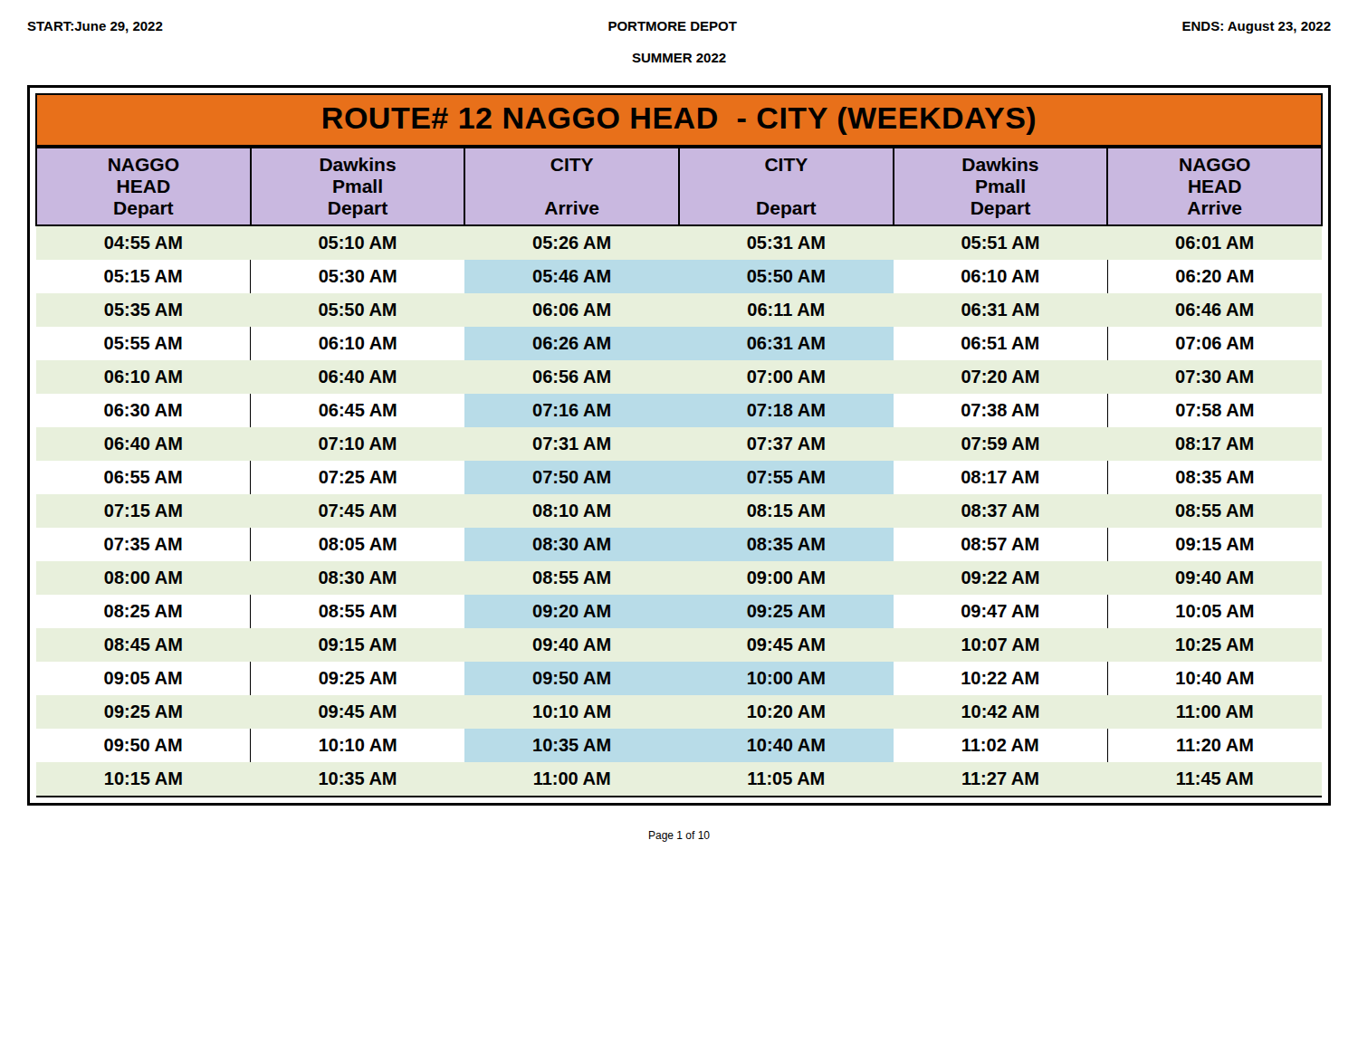START:June 29, 2022
PORTMORE DEPOT
ENDS: August 23, 2022
SUMMER 2022
ROUTE# 12 NAGGO HEAD - CITY (WEEKDAYS)
| NAGGO HEAD Depart | Dawkins Pmall Depart | CITY Arrive | CITY Depart | Dawkins Pmall Depart | NAGGO HEAD Arrive |
| --- | --- | --- | --- | --- | --- |
| 04:55 AM | 05:10 AM | 05:26 AM | 05:31 AM | 05:51 AM | 06:01 AM |
| 05:15 AM | 05:30 AM | 05:46 AM | 05:50 AM | 06:10 AM | 06:20 AM |
| 05:35 AM | 05:50 AM | 06:06 AM | 06:11 AM | 06:31 AM | 06:46 AM |
| 05:55 AM | 06:10 AM | 06:26 AM | 06:31 AM | 06:51 AM | 07:06 AM |
| 06:10 AM | 06:40 AM | 06:56 AM | 07:00 AM | 07:20 AM | 07:30 AM |
| 06:30 AM | 06:45 AM | 07:16 AM | 07:18 AM | 07:38 AM | 07:58 AM |
| 06:40 AM | 07:10 AM | 07:31 AM | 07:37 AM | 07:59 AM | 08:17 AM |
| 06:55 AM | 07:25 AM | 07:50 AM | 07:55 AM | 08:17 AM | 08:35 AM |
| 07:15 AM | 07:45 AM | 08:10 AM | 08:15 AM | 08:37 AM | 08:55 AM |
| 07:35 AM | 08:05 AM | 08:30 AM | 08:35 AM | 08:57 AM | 09:15 AM |
| 08:00 AM | 08:30 AM | 08:55 AM | 09:00 AM | 09:22 AM | 09:40 AM |
| 08:25 AM | 08:55 AM | 09:20 AM | 09:25 AM | 09:47 AM | 10:05 AM |
| 08:45 AM | 09:15 AM | 09:40 AM | 09:45 AM | 10:07 AM | 10:25 AM |
| 09:05 AM | 09:25 AM | 09:50 AM | 10:00 AM | 10:22 AM | 10:40 AM |
| 09:25 AM | 09:45 AM | 10:10 AM | 10:20 AM | 10:42 AM | 11:00 AM |
| 09:50 AM | 10:10 AM | 10:35 AM | 10:40 AM | 11:02 AM | 11:20 AM |
| 10:15 AM | 10:35 AM | 11:00 AM | 11:05 AM | 11:27 AM | 11:45 AM |
Page 1 of 10